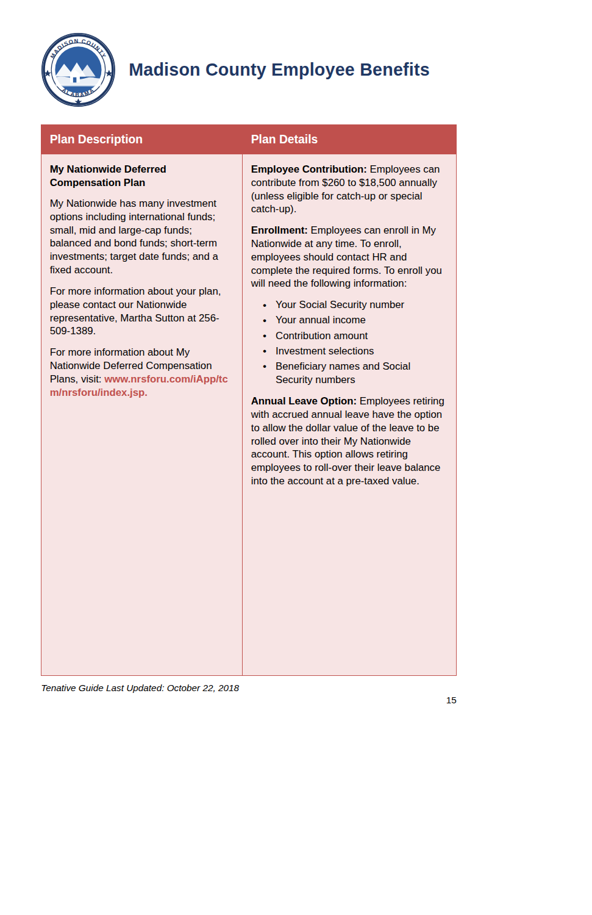MADISON COUNTY ALABAMA
Madison County Employee Benefits
| Plan Description | Plan Details |
| --- | --- |
| My Nationwide Deferred Compensation Plan My Nationwide has many investment options including international funds; small, mid and large-cap funds; balanced and bond funds; short-term investments; target date funds; and a fixed account. For more information about your plan, please contact our Nationwide representative, Martha Sutton at 256-509-1389. For more information about My Nationwide Deferred Compensation Plans, visit: www.nrsforu.com/iApp/tcm/nrsforu/index.jsp. | Employee Contribution: Employees can contribute from $260 to $18,500 annually (unless eligible for catch-up or special catch-up). Enrollment: Employees can enroll in My Nationwide at any time. To enroll, employees should contact HR and complete the required forms. To enroll you will need the following information: Your Social Security number Your annual income Contribution amount Investment selections Beneficiary names and Social Security numbers Annual Leave Option: Employees retiring with accrued annual leave have the option to allow the dollar value of the leave to be rolled over into their My Nationwide account. This option allows retiring employees to roll-over their leave balance into the account at a pre-taxed value. |
Tenative Guide Last Updated: October 22, 2018
15